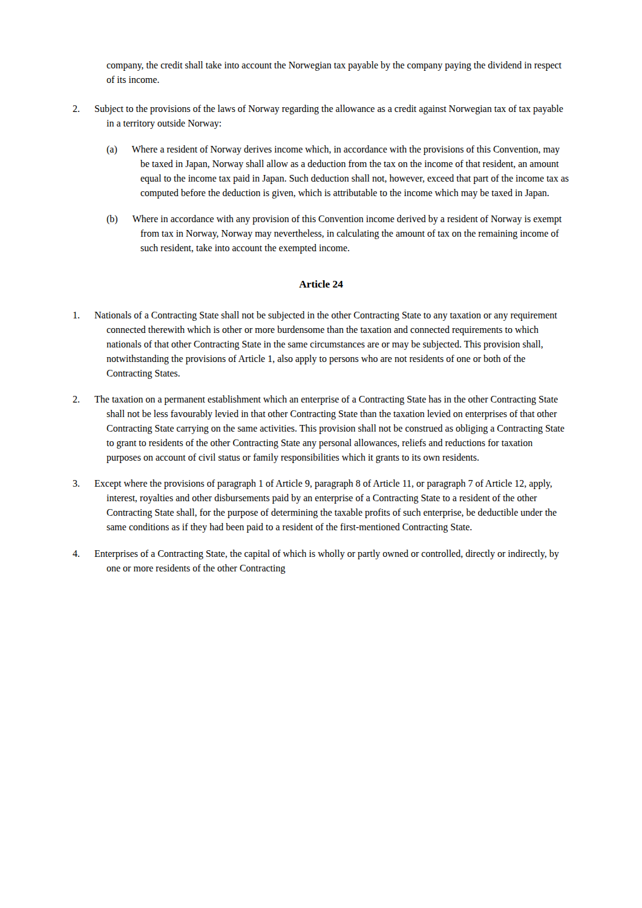company, the credit shall take into account the Norwegian tax payable by the company paying the dividend in respect of its income.
2. Subject to the provisions of the laws of Norway regarding the allowance as a credit against Norwegian tax of tax payable in a territory outside Norway:
(a) Where a resident of Norway derives income which, in accordance with the provisions of this Convention, may be taxed in Japan, Norway shall allow as a deduction from the tax on the income of that resident, an amount equal to the income tax paid in Japan. Such deduction shall not, however, exceed that part of the income tax as computed before the deduction is given, which is attributable to the income which may be taxed in Japan.
(b) Where in accordance with any provision of this Convention income derived by a resident of Norway is exempt from tax in Norway, Norway may nevertheless, in calculating the amount of tax on the remaining income of such resident, take into account the exempted income.
Article 24
1. Nationals of a Contracting State shall not be subjected in the other Contracting State to any taxation or any requirement connected therewith which is other or more burdensome than the taxation and connected requirements to which nationals of that other Contracting State in the same circumstances are or may be subjected. This provision shall, notwithstanding the provisions of Article 1, also apply to persons who are not residents of one or both of the Contracting States.
2. The taxation on a permanent establishment which an enterprise of a Contracting State has in the other Contracting State shall not be less favourably levied in that other Contracting State than the taxation levied on enterprises of that other Contracting State carrying on the same activities. This provision shall not be construed as obliging a Contracting State to grant to residents of the other Contracting State any personal allowances, reliefs and reductions for taxation purposes on account of civil status or family responsibilities which it grants to its own residents.
3. Except where the provisions of paragraph 1 of Article 9, paragraph 8 of Article 11, or paragraph 7 of Article 12, apply, interest, royalties and other disbursements paid by an enterprise of a Contracting State to a resident of the other Contracting State shall, for the purpose of determining the taxable profits of such enterprise, be deductible under the same conditions as if they had been paid to a resident of the first-mentioned Contracting State.
4. Enterprises of a Contracting State, the capital of which is wholly or partly owned or controlled, directly or indirectly, by one or more residents of the other Contracting